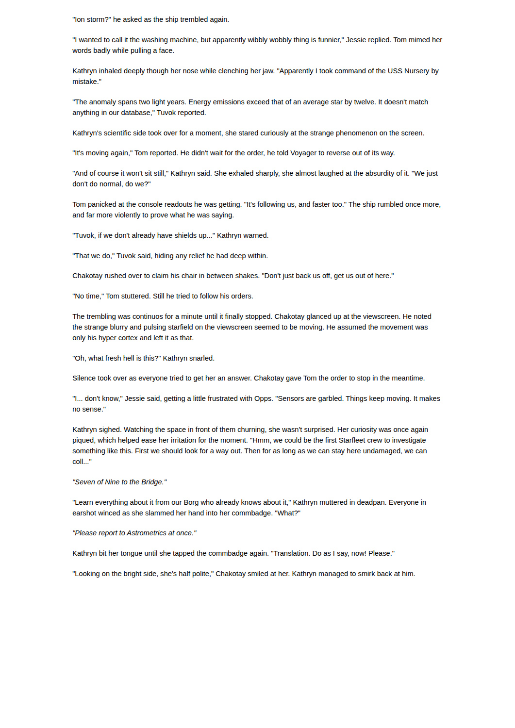"Ion storm?" he asked as the ship trembled again.
"I wanted to call it the washing machine, but apparently wibbly wobbly thing is funnier," Jessie replied. Tom mimed her words badly while pulling a face.
Kathryn inhaled deeply though her nose while clenching her jaw. "Apparently I took command of the USS Nursery by mistake."
"The anomaly spans two light years. Energy emissions exceed that of an average star by twelve. It doesn't match anything in our database," Tuvok reported.
Kathryn's scientific side took over for a moment, she stared curiously at the strange phenomenon on the screen.
"It's moving again," Tom reported. He didn't wait for the order, he told Voyager to reverse out of its way.
"And of course it won't sit still," Kathryn said. She exhaled sharply, she almost laughed at the absurdity of it. "We just don't do normal, do we?"
Tom panicked at the console readouts he was getting. "It's following us, and faster too." The ship rumbled once more, and far more violently to prove what he was saying.
"Tuvok, if we don't already have shields up..." Kathryn warned.
"That we do," Tuvok said, hiding any relief he had deep within.
Chakotay rushed over to claim his chair in between shakes. "Don't just back us off, get us out of here."
"No time," Tom stuttered. Still he tried to follow his orders.
The trembling was continuos for a minute until it finally stopped. Chakotay glanced up at the viewscreen. He noted the strange blurry and pulsing starfield on the viewscreen seemed to be moving. He assumed the movement was only his hyper cortex and left it as that.
"Oh, what fresh hell is this?" Kathryn snarled.
Silence took over as everyone tried to get her an answer. Chakotay gave Tom the order to stop in the meantime.
"I... don't know," Jessie said, getting a little frustrated with Opps. "Sensors are garbled. Things keep moving. It makes no sense."
Kathryn sighed. Watching the space in front of them churning, she wasn't surprised. Her curiosity was once again piqued, which helped ease her irritation for the moment. "Hmm, we could be the first Starfleet crew to investigate something like this. First we should look for a way out. Then for as long as we can stay here undamaged, we can coll..."
"Seven of Nine to the Bridge."
"Learn everything about it from our Borg who already knows about it," Kathryn muttered in deadpan. Everyone in earshot winced as she slammed her hand into her commbadge. "What?"
"Please report to Astrometrics at once."
Kathryn bit her tongue until she tapped the commbadge again. "Translation. Do as I say, now! Please."
"Looking on the bright side, she's half polite," Chakotay smiled at her. Kathryn managed to smirk back at him.